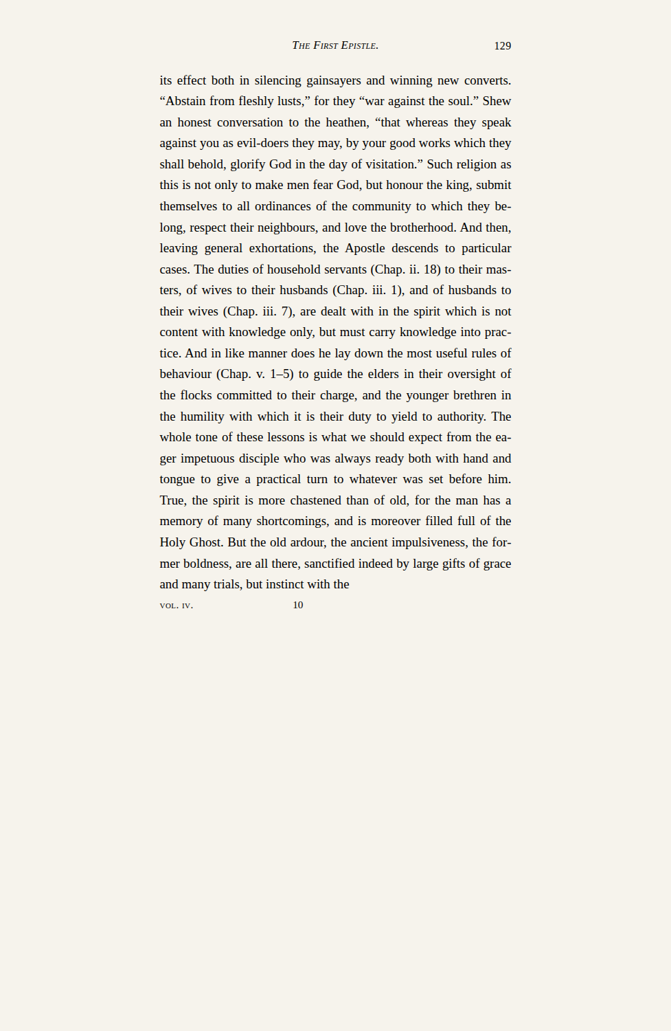The First Epistle. 129
its effect both in silencing gainsayers and winning new converts. “Abstain from fleshly lusts,” for they “war against the soul.” Shew an honest conversation to the heathen, “that whereas they speak against you as evil-doers they may, by your good works which they shall behold, glorify God in the day of visitation.” Such religion as this is not only to make men fear God, but honour the king, submit themselves to all ordinances of the community to which they belong, respect their neighbours, and love the brotherhood. And then, leaving general exhortations, the Apostle descends to particular cases. The duties of household servants (Chap. ii. 18) to their masters, of wives to their husbands (Chap. iii. 1), and of husbands to their wives (Chap. iii. 7), are dealt with in the spirit which is not content with knowledge only, but must carry knowledge into practice. And in like manner does he lay down the most useful rules of behaviour (Chap. v. 1–5) to guide the elders in their oversight of the flocks committed to their charge, and the younger brethren in the humility with which it is their duty to yield to authority. The whole tone of these lessons is what we should expect from the eager impetuous disciple who was always ready both with hand and tongue to give a practical turn to whatever was set before him. True, the spirit is more chastened than of old, for the man has a memory of many shortcomings, and is moreover filled full of the Holy Ghost. But the old ardour, the ancient impulsiveness, the former boldness, are all there, sanctified indeed by large gifts of grace and many trials, but instinct with the
vol. iv. 10